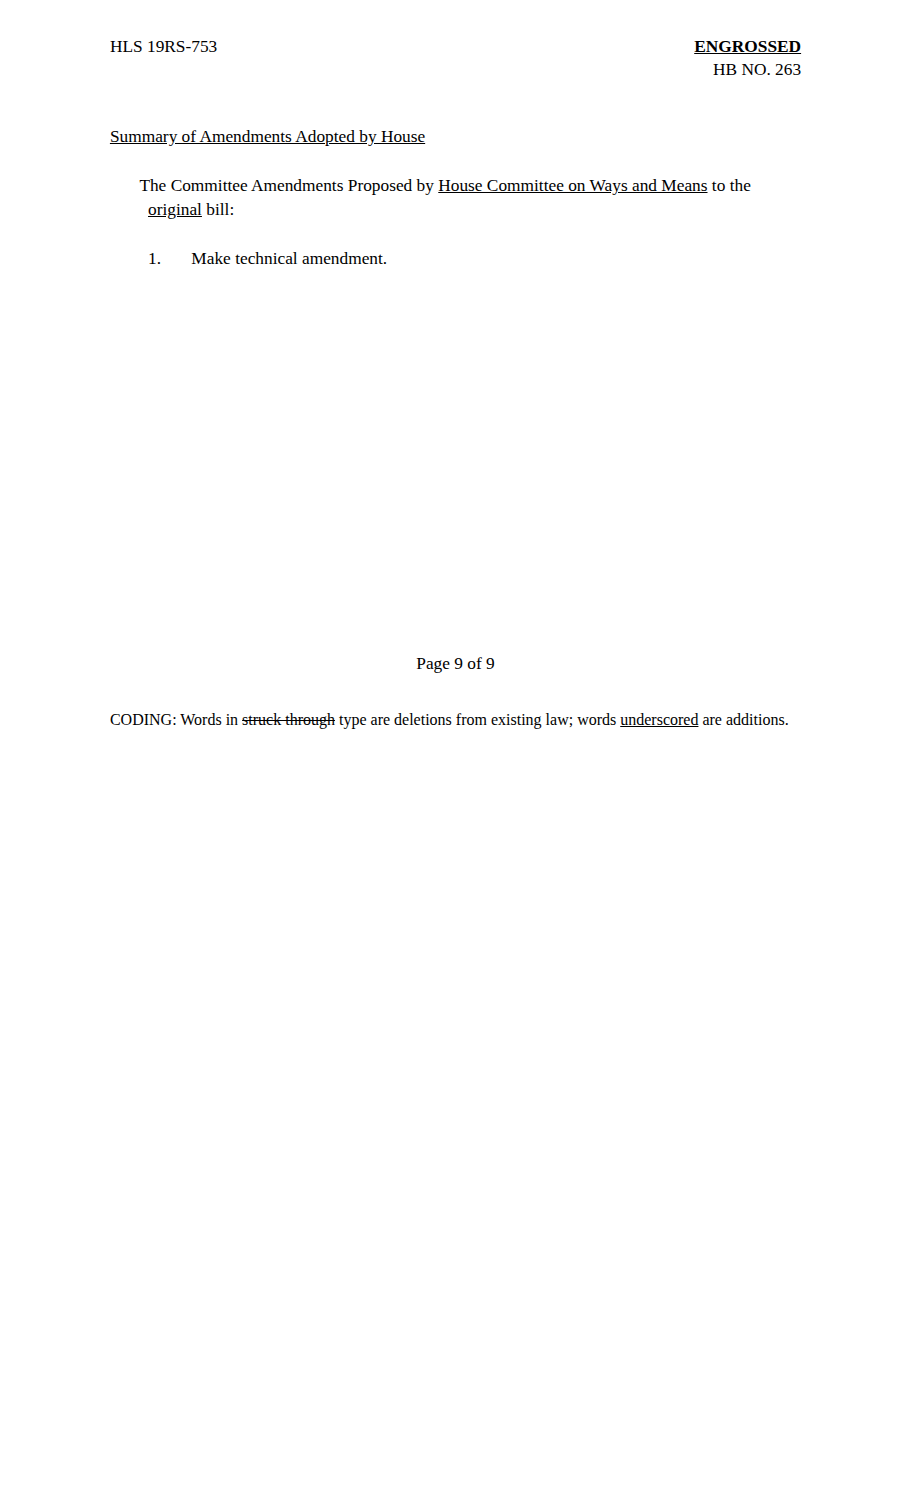HLS 19RS-753
ENGROSSED
HB NO. 263
Summary of Amendments Adopted by House
The Committee Amendments Proposed by House Committee on Ways and Means to the original bill:
Make technical amendment.
Page 9 of 9
CODING: Words in struck through type are deletions from existing law; words underscored are additions.